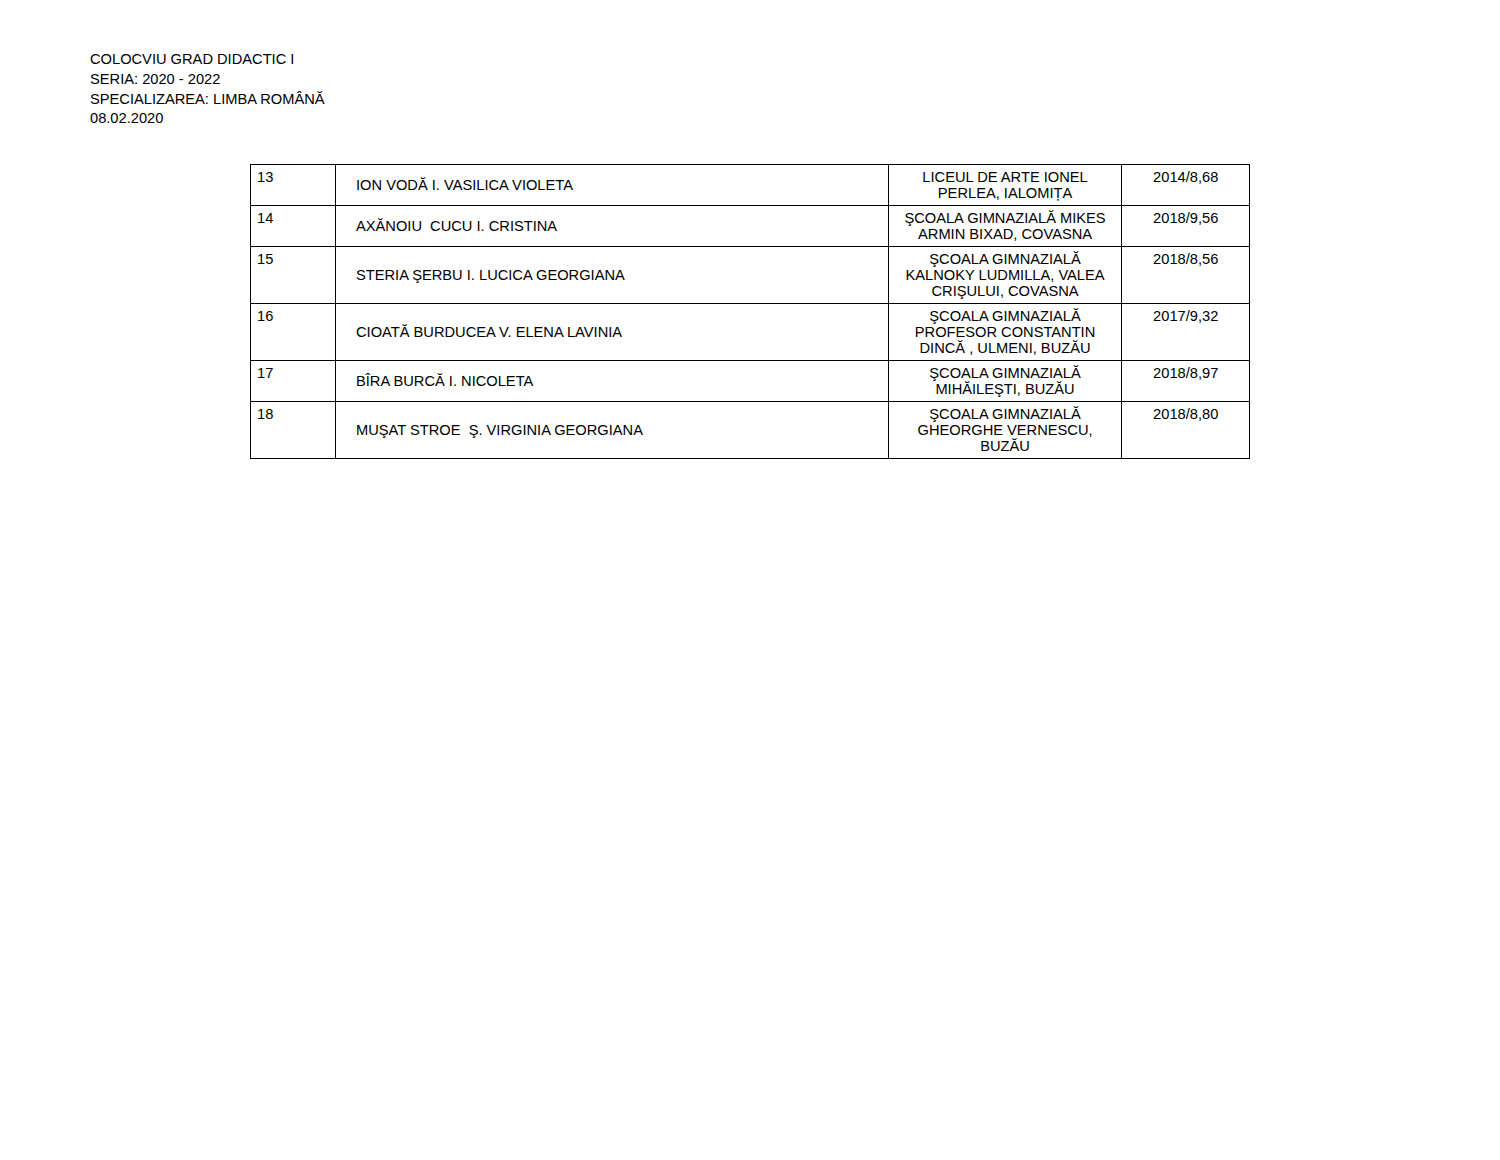COLOCVIU GRAD DIDACTIC I
SERIA: 2020 - 2022
SPECIALIZAREA: LIMBA ROMÂNĂ
08.02.2020
| 13 | ION VODĂ I. VASILICA VIOLETA | LICEUL DE ARTE IONEL PERLEA, IALOMIȚA | 2014/8,68 |
| 14 | AXĂNOIU CUCU I. CRISTINA | ŞCOALA GIMNAZIALĂ MIKES ARMIN BIXAD, COVASNA | 2018/9,56 |
| 15 | STERIA ŞERBU I. LUCICA GEORGIANA | ŞCOALA GIMNAZIALĂ KALNOKY LUDMILLA, VALEA CRIŞULUI, COVASNA | 2018/8,56 |
| 16 | CIOATĂ BURDUCEA V. ELENA LAVINIA | ŞCOALA GIMNAZIALĂ PROFESOR CONSTANTIN DINCĂ , ULMENI, BUZĂU | 2017/9,32 |
| 17 | BÎRA BURCĂ I. NICOLETA | ŞCOALA GIMNAZIALĂ MIHĂILEŞTI, BUZĂU | 2018/8,97 |
| 18 | MUŞAT STROE Ş. VIRGINIA GEORGIANA | ŞCOALA GIMNAZIALĂ GHEORGHE VERNESCU, BUZĂU | 2018/8,80 |